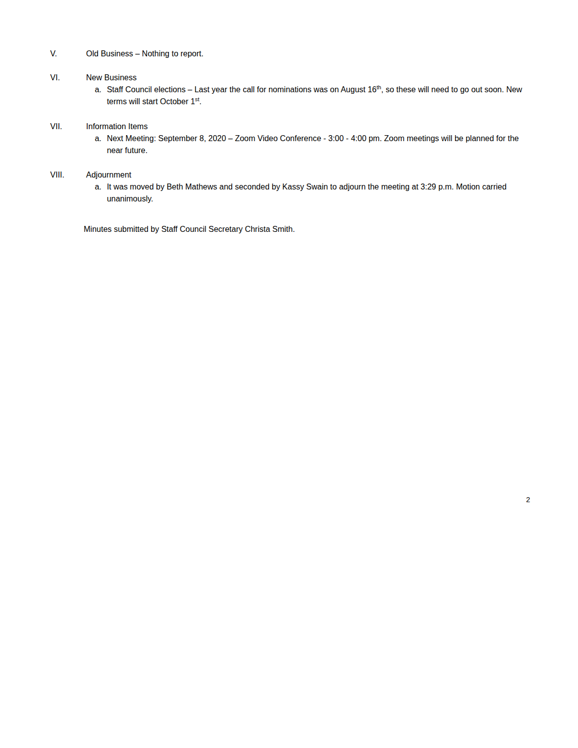V.
Old Business – Nothing to report.
VI.
New Business
Staff Council elections – Last year the call for nominations was on August 16th, so these will need to go out soon. New terms will start October 1st.
VII.
Information Items
Next Meeting: September 8, 2020 – Zoom Video Conference - 3:00 - 4:00 pm. Zoom meetings will be planned for the near future.
VIII.
Adjournment
It was moved by Beth Mathews and seconded by Kassy Swain to adjourn the meeting at 3:29 p.m. Motion carried unanimously.
Minutes submitted by Staff Council Secretary Christa Smith.
2